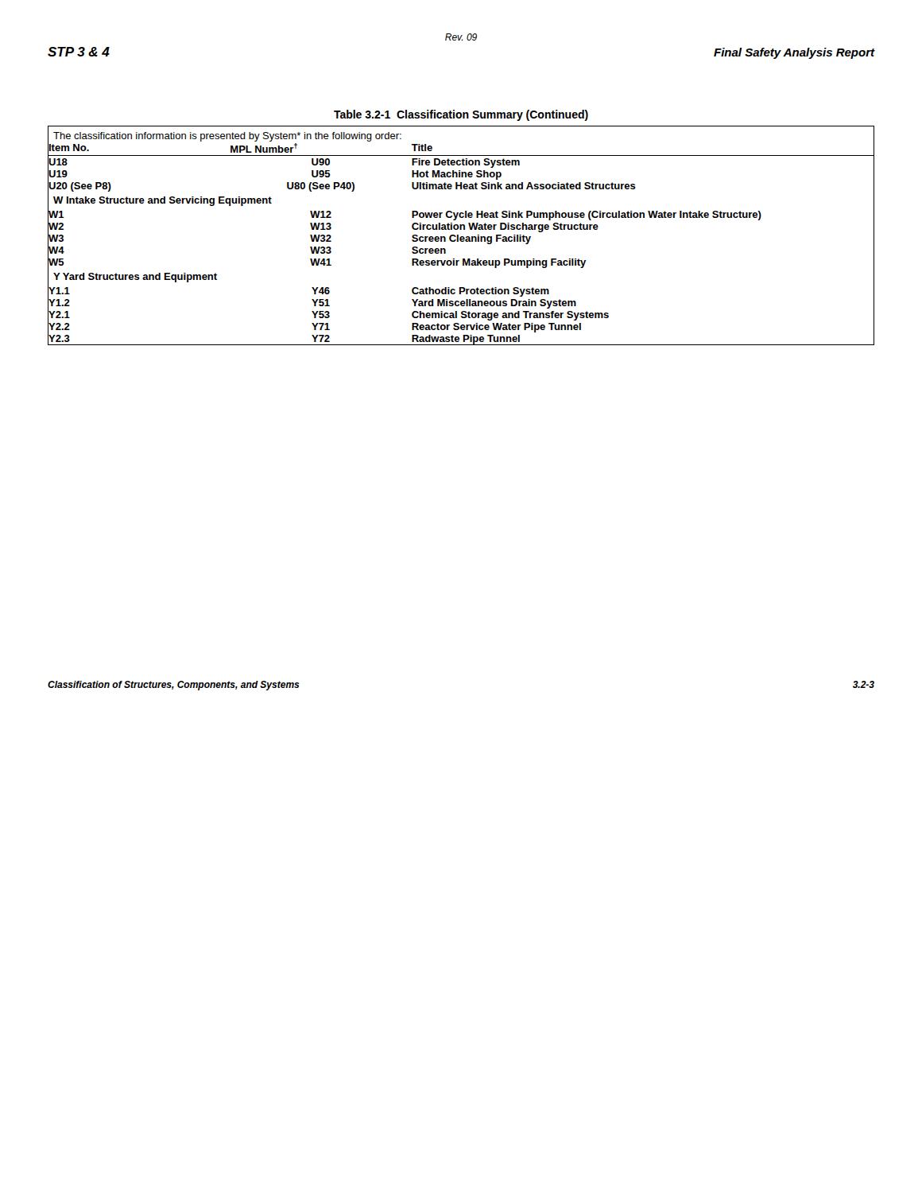Rev. 09
STP 3 & 4
Final Safety Analysis Report
Table 3.2-1 Classification Summary (Continued)
| The classification information is presented by System* in the following order: / Item No. / MPL Number † / Title / / U18 / U90 / Fire Detection System / / U19 / U95 / Hot Machine Shop / / U20 (See P8) / U80 (See P40) / Ultimate Heat Sink and Associated Structures / W Intake Structure and Servicing Equipment / W1 / W12 / Power Cycle Heat Sink Pumphouse (Circulation Water Intake Structure) / / W2 / W13 / Circulation Water Discharge Structure / / W3 / W32 / Screen Cleaning Facility / / W4 / W33 / Screen / / W5 / W41 / Reservoir Makeup Pumping Facility / Y Yard Structures and Equipment / Y1.1 / Y46 / Cathodic Protection System / / Y1.2 / Y51 / Yard Miscellaneous Drain System / / Y2.1 / Y53 / Chemical Storage and Transfer Systems / / Y2.2 / Y71 / Reactor Service Water Pipe Tunnel / / Y2.3 / Y72 / Radwaste Pipe Tunnel / |
Classification of Structures, Components, and Systems
3.2-3